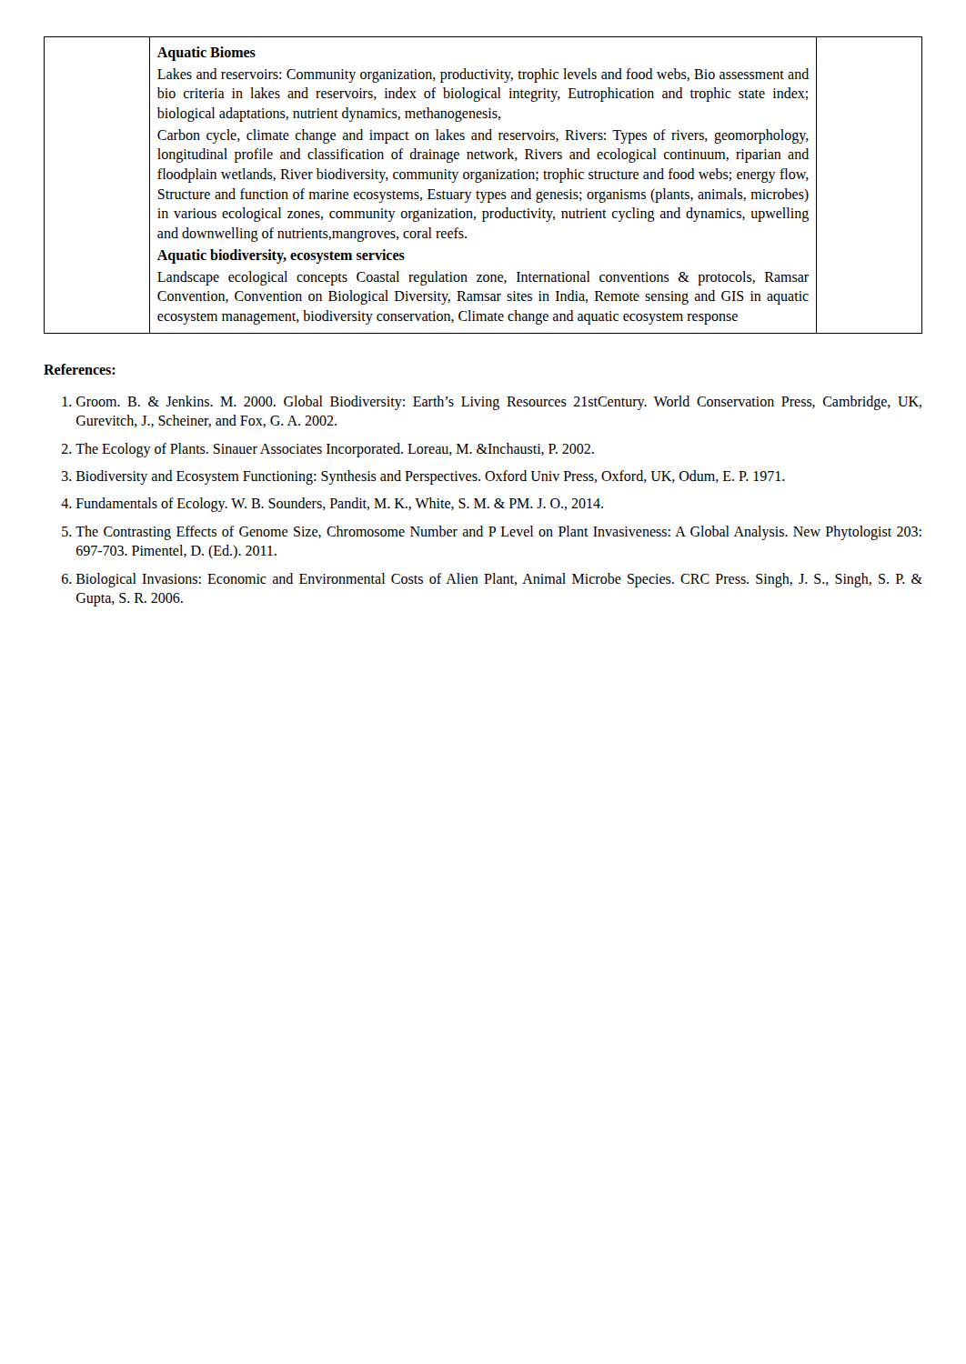| | Aquatic Biomes Lakes and reservoirs: Community organization, productivity, trophic levels and food webs, Bio assessment and bio criteria in lakes and reservoirs, index of biological integrity, Eutrophication and trophic state index; biological adaptations, nutrient dynamics, methanogenesis, Carbon cycle, climate change and impact on lakes and reservoirs, Rivers: Types of rivers, geomorphology, longitudinal profile and classification of drainage network, Rivers and ecological continuum, riparian and floodplain wetlands, River biodiversity, community organization; trophic structure and food webs; energy flow, Structure and function of marine ecosystems, Estuary types and genesis; organisms (plants, animals, microbes) in various ecological zones, community organization, productivity, nutrient cycling and dynamics, upwelling and downwelling of nutrients,mangroves, coral reefs. Aquatic biodiversity, ecosystem services Landscape ecological concepts Coastal regulation zone, International conventions & protocols, Ramsar Convention, Convention on Biological Diversity, Ramsar sites in India, Remote sensing and GIS in aquatic ecosystem management, biodiversity conservation, Climate change and aquatic ecosystem response | |
References:
Groom. B. & Jenkins. M. 2000. Global Biodiversity: Earth’s Living Resources 21stCentury. World Conservation Press, Cambridge, UK, Gurevitch, J., Scheiner, and Fox, G. A. 2002.
The Ecology of Plants. Sinauer Associates Incorporated. Loreau, M. &Inchausti, P. 2002.
Biodiversity and Ecosystem Functioning: Synthesis and Perspectives. Oxford Univ Press, Oxford, UK, Odum, E. P. 1971.
Fundamentals of Ecology. W. B. Sounders, Pandit, M. K., White, S. M. & PM. J. O., 2014.
The Contrasting Effects of Genome Size, Chromosome Number and P Level on Plant Invasiveness: A Global Analysis. New Phytologist 203: 697-703. Pimentel, D. (Ed.). 2011.
Biological Invasions: Economic and Environmental Costs of Alien Plant, Animal Microbe Species. CRC Press. Singh, J. S., Singh, S. P. & Gupta, S. R. 2006.